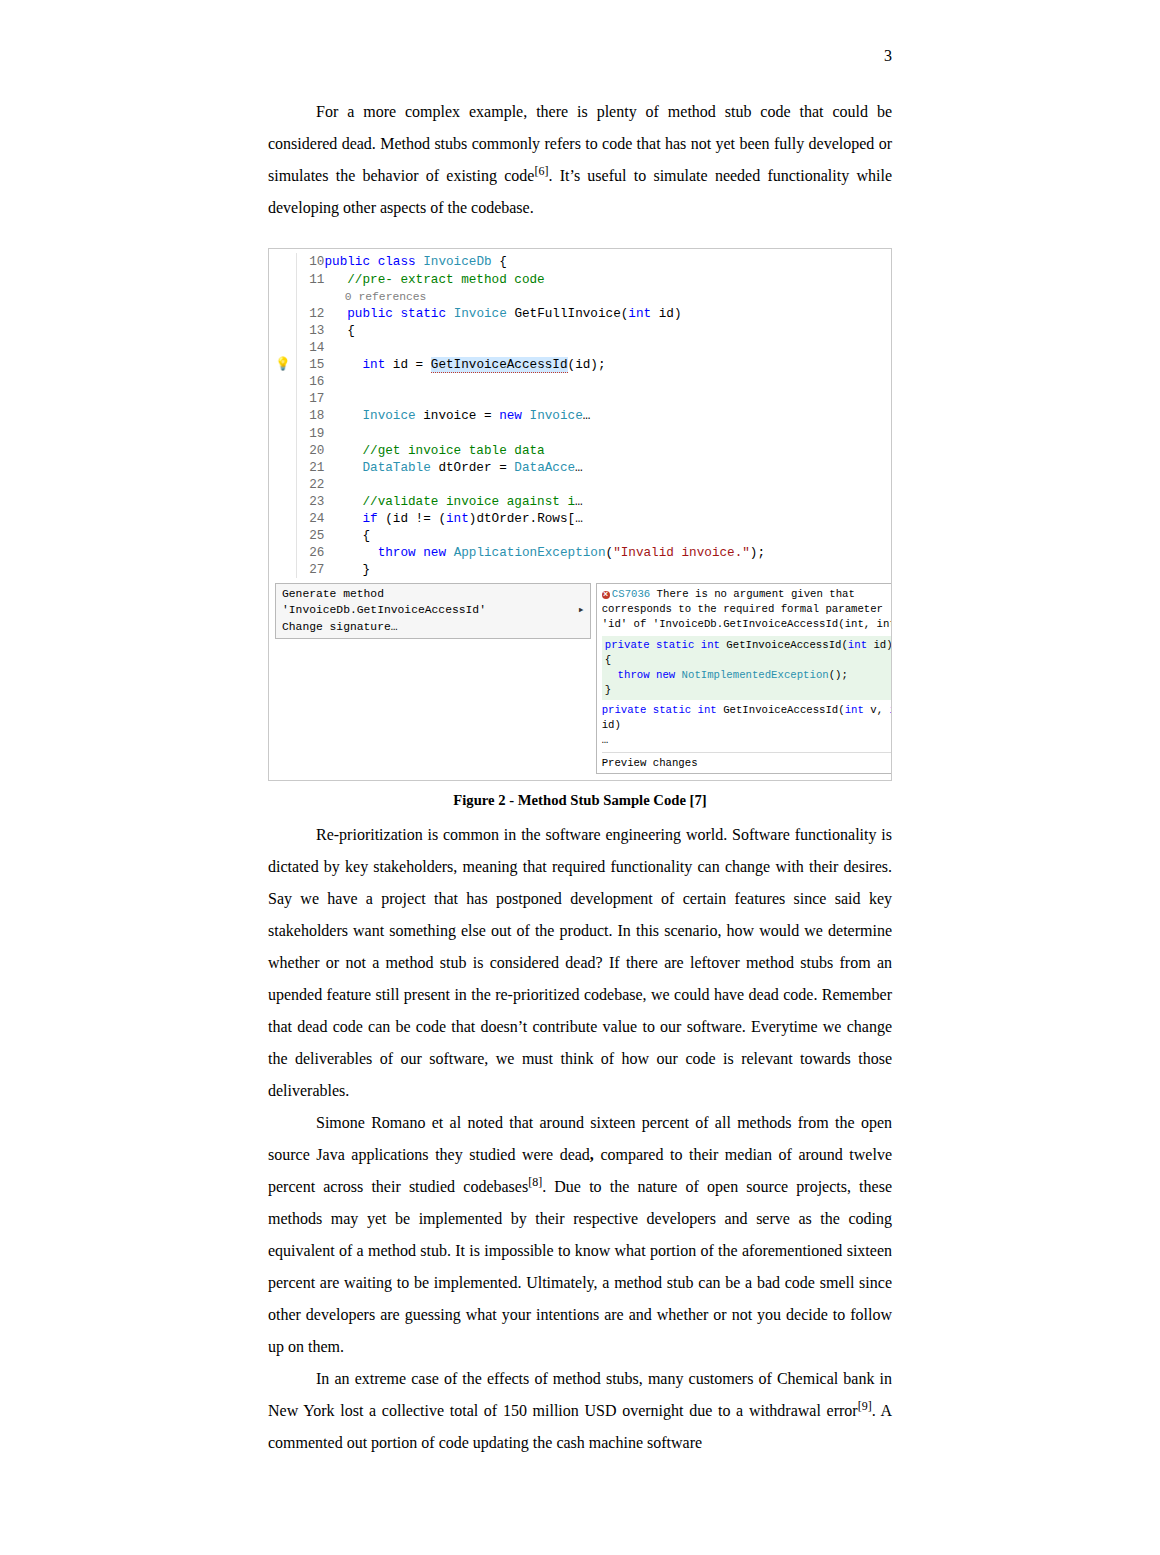3
For a more complex example, there is plenty of method stub code that could be considered dead. Method stubs commonly refers to code that has not yet been fully developed or simulates the behavior of existing code[6]. It’s useful to simulate needed functionality while developing other aspects of the codebase.
| | 10 | public class InvoiceDb { |
| | 11 | //pre- extract method code |
| | | 0 references |
| | 12 | public static Invoice GetFullInvoice( int id) |
| | 13 | { |
| | 14 | |
| 💡 | 15 | int id = GetInvoiceAccessId (id); |
| | 16 | |
| | 17 | |
| | 18 | Invoice invoice = new Invoice … |
| | 19 | |
| | 20 | //get invoice table data |
| | 21 | DataTable dtOrder = DataAcce … |
| | 22 | |
| | 23 | //validate invoice against i … |
| | 24 | if (id != ( int )dtOrder.Rows[… |
| | 25 | { |
| | 26 | throw new ApplicationException ( "Invalid invoice." ); |
| | 27 | } |
Generate method 'InvoiceDb.GetInvoiceAccessId'▸
Change signature…
×CS7036 There is no argument given that corresponds to the required formal parameter 'id' of 'InvoiceDb.GetInvoiceAccessId(int, int)'
private static int GetInvoiceAccessId(int id)
{
throw new NotImplementedException();
}
private static int GetInvoiceAccessId(int v, int id)
…
Preview changes
Figure 2 - Method Stub Sample Code [7]
Re-prioritization is common in the software engineering world. Software functionality is dictated by key stakeholders, meaning that required functionality can change with their desires. Say we have a project that has postponed development of certain features since said key stakeholders want something else out of the product. In this scenario, how would we determine whether or not a method stub is considered dead? If there are leftover method stubs from an upended feature still present in the re-prioritized codebase, we could have dead code. Remember that dead code can be code that doesn’t contribute value to our software. Everytime we change the deliverables of our software, we must think of how our code is relevant towards those deliverables.
Simone Romano et al noted that around sixteen percent of all methods from the open source Java applications they studied were dead, compared to their median of around twelve percent across their studied codebases[8]. Due to the nature of open source projects, these methods may yet be implemented by their respective developers and serve as the coding equivalent of a method stub. It is impossible to know what portion of the aforementioned sixteen percent are waiting to be implemented. Ultimately, a method stub can be a bad code smell since other developers are guessing what your intentions are and whether or not you decide to follow up on them.
In an extreme case of the effects of method stubs, many customers of Chemical bank in New York lost a collective total of 150 million USD overnight due to a withdrawal error[9]. A commented out portion of code updating the cash machine software